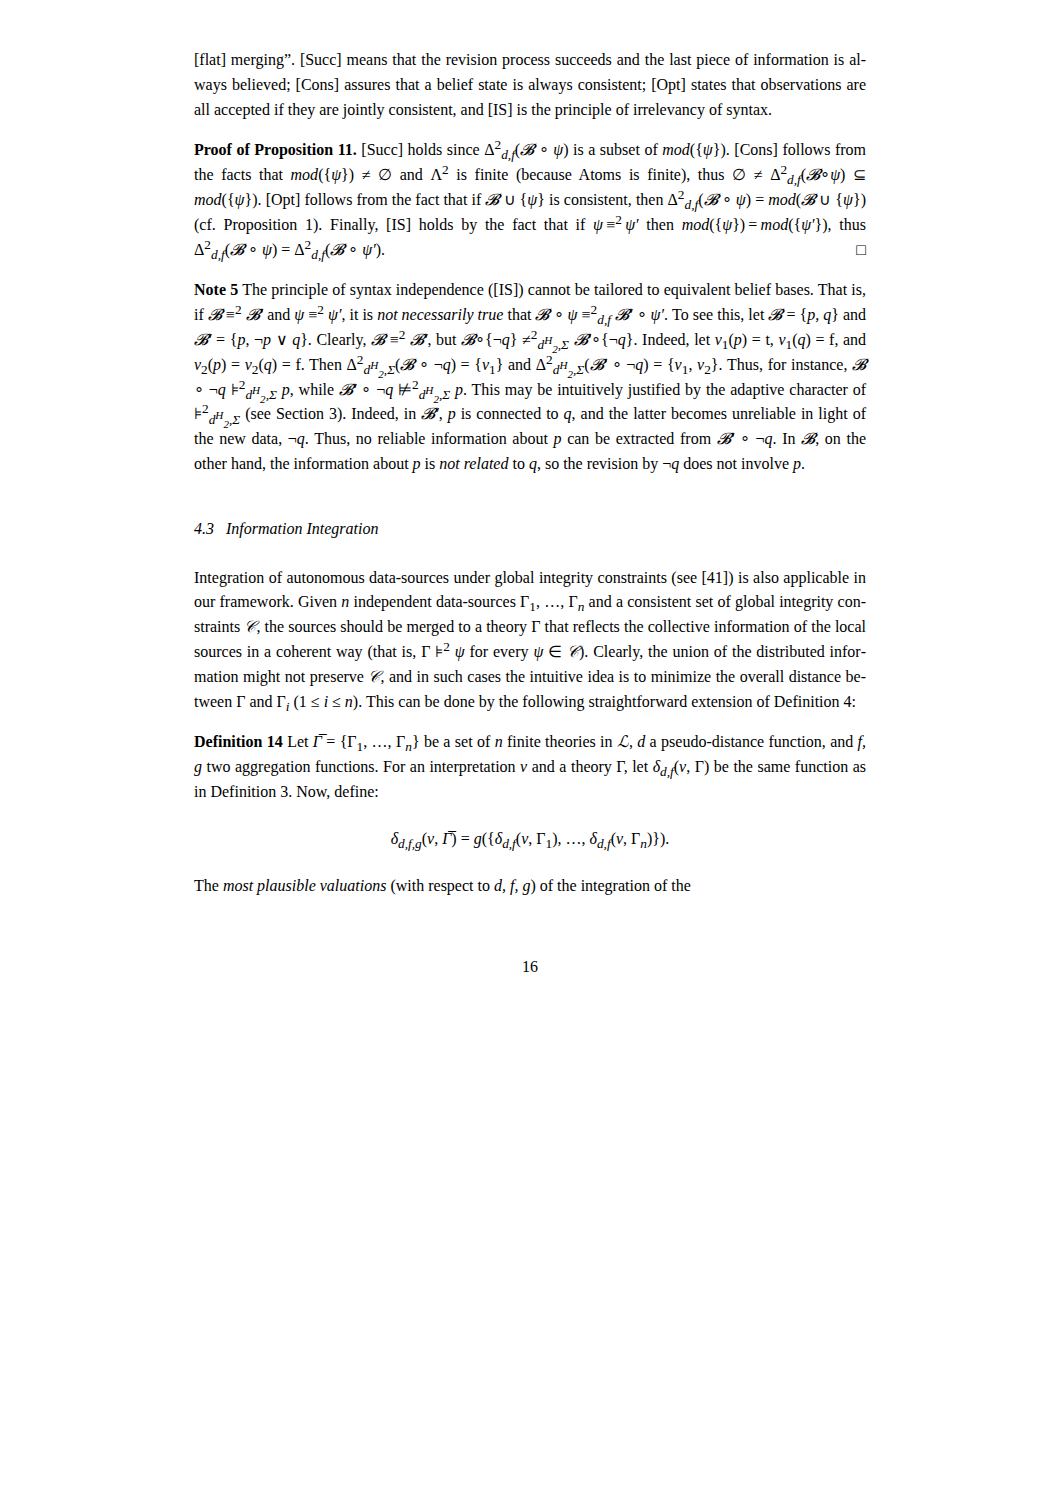[flat] merging”. [Succ] means that the revision process succeeds and the last piece of information is always believed; [Cons] assures that a belief state is always consistent; [Opt] states that observations are all accepted if they are jointly consistent, and [IS] is the principle of irrelevancy of syntax.
Proof of Proposition 11. [Succ] holds since Δ2d,f(𝓑 ∘ ψ) is a subset of mod({ψ}). [Cons] follows from the facts that mod({ψ}) ≠ ∅ and Λ2 is finite (because Atoms is finite), thus ∅ ≠ Δ2d,f(𝓑∘ψ) ⊆ mod({ψ}). [Opt] follows from the fact that if 𝓑 ∪ {ψ} is consistent, then Δ2d,f(𝓑 ∘ ψ) = mod(𝓑 ∪ {ψ}) (cf. Proposition 1). Finally, [IS] holds by the fact that if ψ ≡2 ψ′ then mod({ψ}) = mod({ψ′}), thus Δ2d,f(𝓑 ∘ ψ) = Δ2d,f(𝓑 ∘ ψ′). □
Note 5 The principle of syntax independence ([IS]) cannot be tailored to equivalent belief bases. That is, if 𝓑 ≡2 𝓑′ and ψ ≡2 ψ′, it is not necessarily true that 𝓑 ∘ ψ ≡2d,f 𝓑′ ∘ ψ′. To see this, let 𝓑 = {p, q} and 𝓑′ = {p, ¬p ∨ q}. Clearly, 𝓑 ≡2 𝓑′, but 𝓑∘{¬q} ≠2dH2,Σ 𝓑′∘{¬q}. Indeed, let ν1(p) = t, ν1(q) = f, and ν2(p) = ν2(q) = f. Then Δ2dH2,Σ(𝓑 ∘ ¬q) = {ν1} and Δ2dH2,Σ(𝓑′ ∘ ¬q) = {ν1, ν2}. Thus, for instance, 𝓑 ∘ ¬q ⊧2dH2,Σ p, while 𝓑′ ∘ ¬q ⊭2dH2,Σ p. This may be intuitively justified by the adaptive character of ⊧2dH2,Σ (see Section 3). Indeed, in 𝓑′, p is connected to q, and the latter becomes unreliable in light of the new data, ¬q. Thus, no reliable information about p can be extracted from 𝓑′ ∘ ¬q. In 𝓑, on the other hand, the information about p is not related to q, so the revision by ¬q does not involve p.
4.3 Information Integration
Integration of autonomous data-sources under global integrity constraints (see [41]) is also applicable in our framework. Given n independent data-sources Γ1, …, Γn and a consistent set of global integrity constraints 𝒞, the sources should be merged to a theory Γ that reflects the collective information of the local sources in a coherent way (that is, Γ ⊧2 ψ for every ψ ∈ 𝒞). Clearly, the union of the distributed information might not preserve 𝒞, and in such cases the intuitive idea is to minimize the overall distance between Γ and Γi (1 ≤ i ≤ n). This can be done by the following straightforward extension of Definition 4:
Definition 14 Let Γ̅ = {Γ1, …, Γn} be a set of n finite theories in ℒ, d a pseudo-distance function, and f, g two aggregation functions. For an interpretation ν and a theory Γ, let δd,f(ν, Γ) be the same function as in Definition 3. Now, define:
δd,f,g(ν, Γ̅) = g({δd,f(ν, Γ1), …, δd,f(ν, Γn)}).
The most plausible valuations (with respect to d, f, g) of the integration of the
16